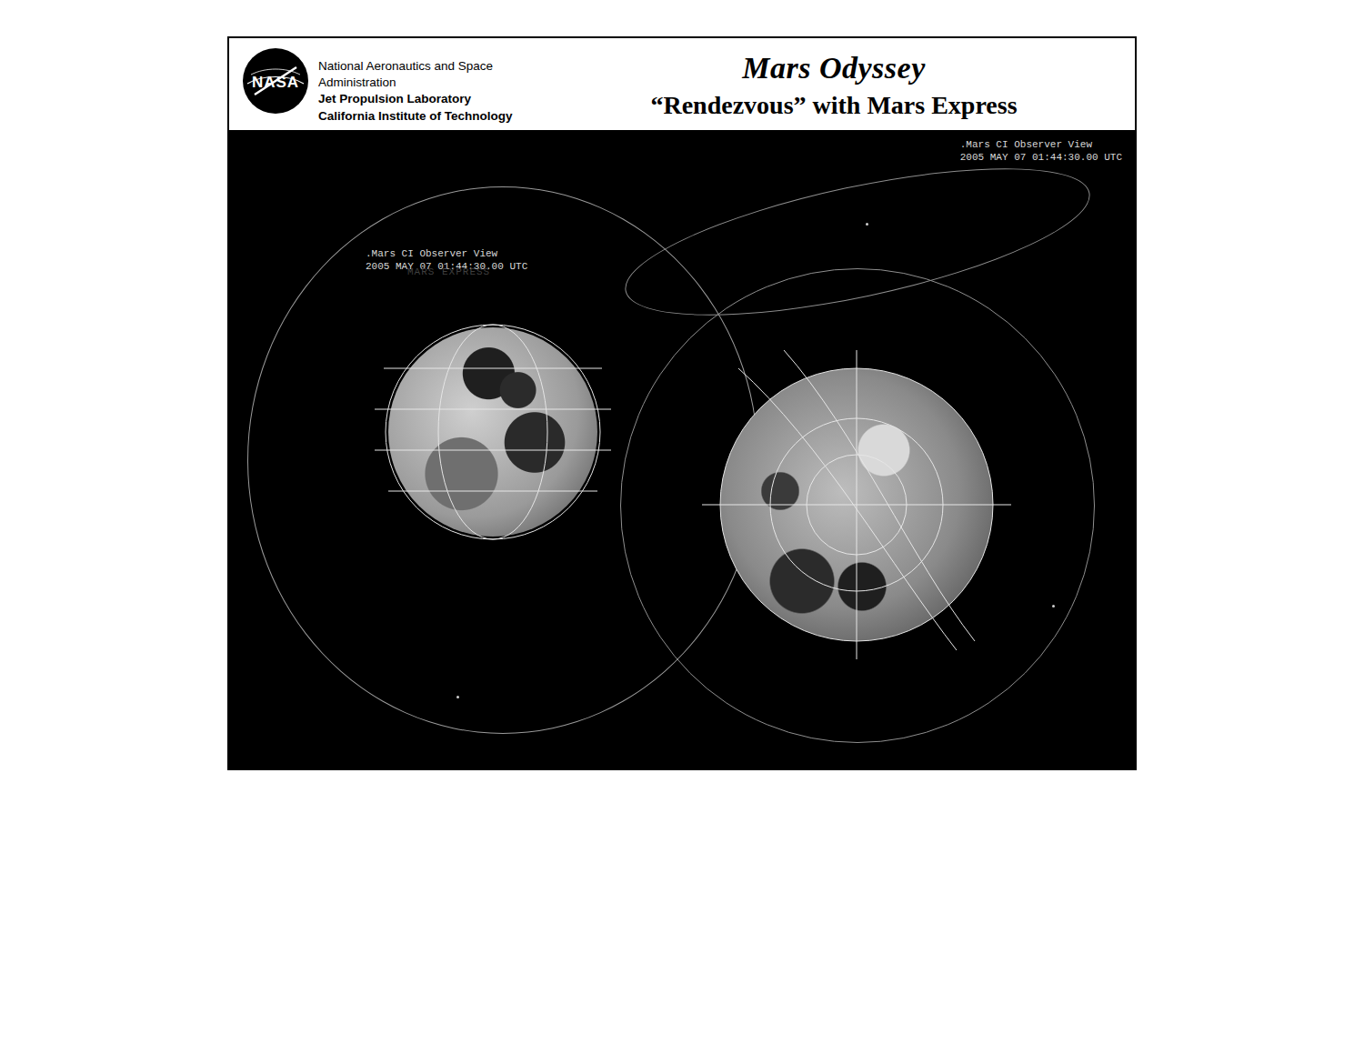NASA
National Aeronautics and Space Administration
Jet Propulsion Laboratory
California Institute of Technology
Mars Odyssey
“Rendezvous” with Mars Express
.Mars CI Observer View 2005 MAY 07 01:44:30.00 UTC
.Mars CI Observer View 2005 MAY 07 01:44:30.00 UTC
MARS EXPRESS
MARS ODYSSEY